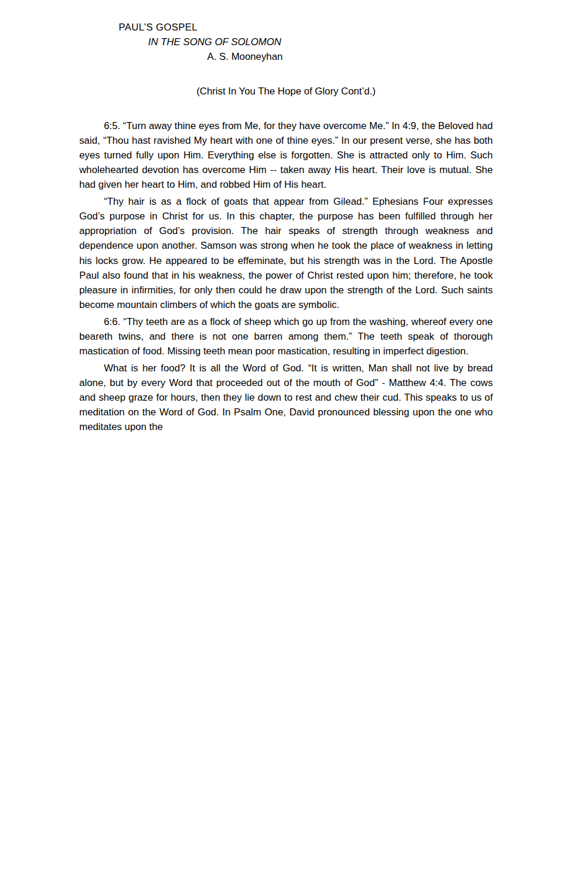PAUL’S GOSPEL
IN THE SONG OF SOLOMON
A. S. Mooneyhan
(Christ In You The Hope of Glory Cont’d.)
6:5. “Turn away thine eyes from Me, for they have overcome Me.” In 4:9, the Beloved had said, “Thou hast ravished My heart with one of thine eyes.” In our present verse, she has both eyes turned fully upon Him. Everything else is forgotten. She is attracted only to Him. Such wholehearted devotion has overcome Him -- taken away His heart. Their love is mutual. She had given her heart to Him, and robbed Him of His heart.
“Thy hair is as a flock of goats that appear from Gilead.” Ephesians Four expresses God’s purpose in Christ for us. In this chapter, the purpose has been fulfilled through her appropriation of God’s provision. The hair speaks of strength through weakness and dependence upon another. Samson was strong when he took the place of weakness in letting his locks grow. He appeared to be effeminate, but his strength was in the Lord. The Apostle Paul also found that in his weakness, the power of Christ rested upon him; therefore, he took pleasure in infirmities, for only then could he draw upon the strength of the Lord. Such saints become mountain climbers of which the goats are symbolic.
6:6. “Thy teeth are as a flock of sheep which go up from the washing, whereof every one beareth twins, and there is not one barren among them.” The teeth speak of thorough mastication of food. Missing teeth mean poor mastication, resulting in imperfect digestion.
What is her food? It is all the Word of God. “It is written, Man shall not live by bread alone, but by every Word that proceeded out of the mouth of God” - Matthew 4:4. The cows and sheep graze for hours, then they lie down to rest and chew their cud. This speaks to us of meditation on the Word of God. In Psalm One, David pronounced blessing upon the one who meditates upon the